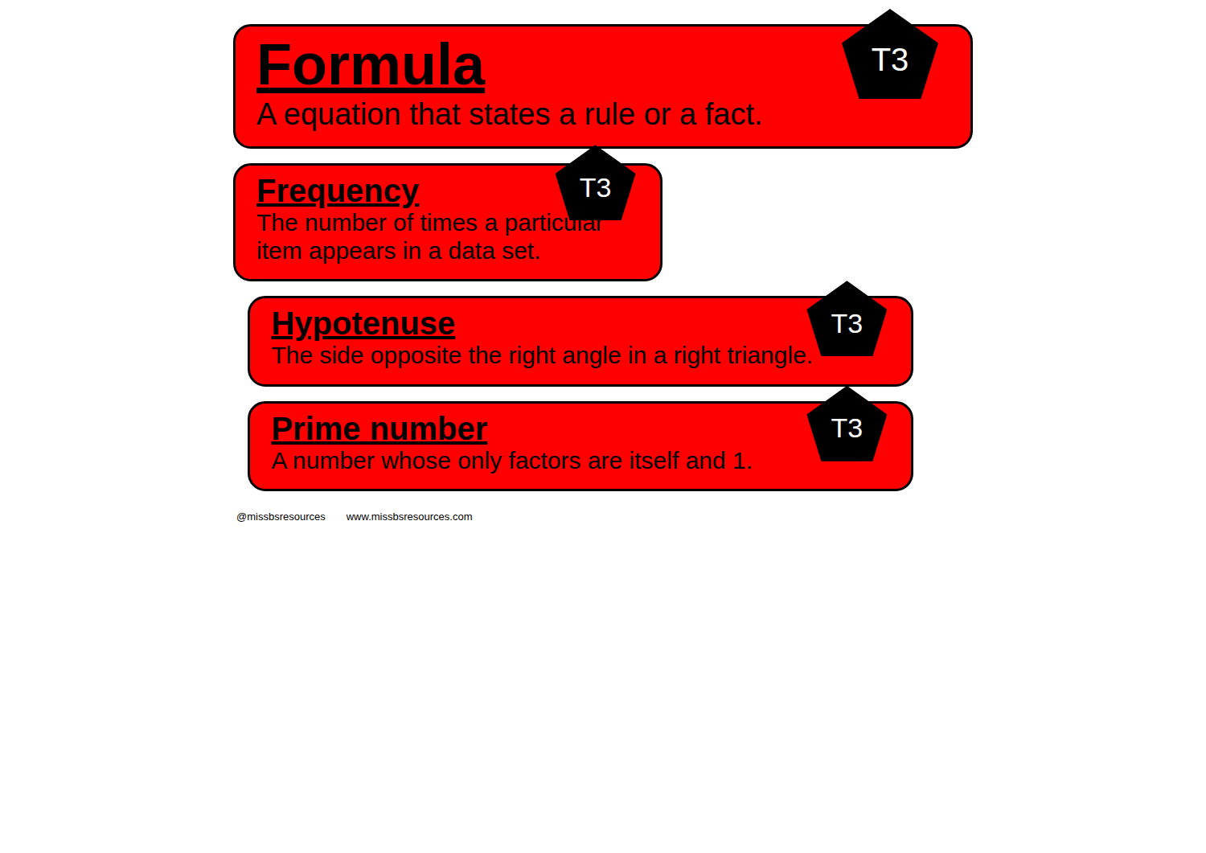T3
Formula
A equation that states a rule or a fact.
T3
Frequency
The number of times a particular item appears in a data set.
T3
Hypotenuse
The side opposite the right angle in a right triangle.
T3
Prime number
A number whose only factors are itself and 1.
@missbsresources www.missbsresources.com